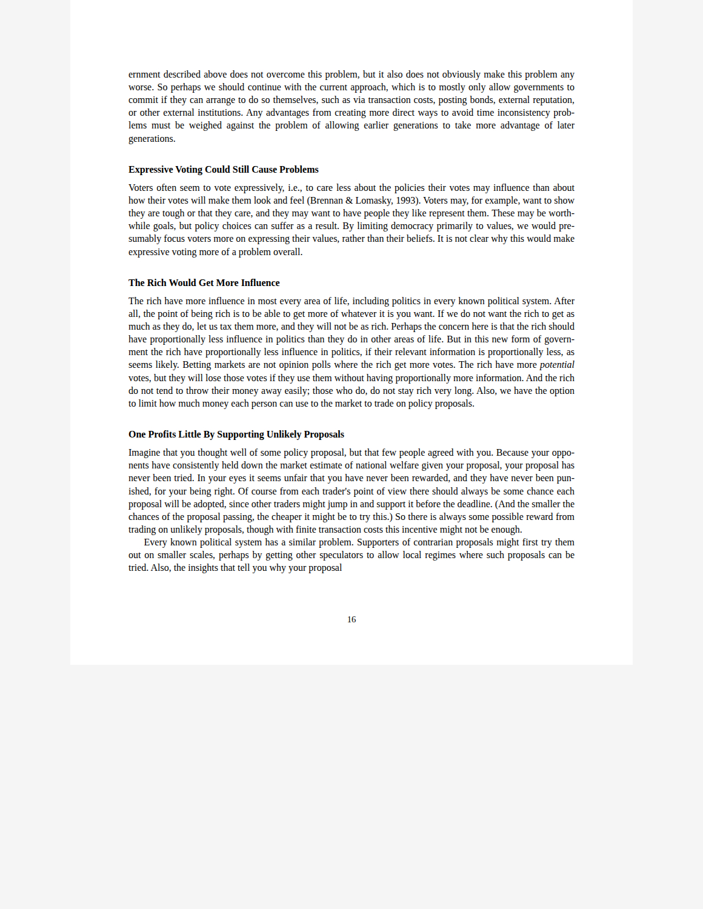ernment described above does not overcome this problem, but it also does not obviously make this problem any worse. So perhaps we should continue with the current approach, which is to mostly only allow governments to commit if they can arrange to do so themselves, such as via transaction costs, posting bonds, external reputation, or other external institutions. Any advantages from creating more direct ways to avoid time inconsistency problems must be weighed against the problem of allowing earlier generations to take more advantage of later generations.
Expressive Voting Could Still Cause Problems
Voters often seem to vote expressively, i.e., to care less about the policies their votes may influence than about how their votes will make them look and feel (Brennan & Lomasky, 1993). Voters may, for example, want to show they are tough or that they care, and they may want to have people they like represent them. These may be worthwhile goals, but policy choices can suffer as a result. By limiting democracy primarily to values, we would presumably focus voters more on expressing their values, rather than their beliefs. It is not clear why this would make expressive voting more of a problem overall.
The Rich Would Get More Influence
The rich have more influence in most every area of life, including politics in every known political system. After all, the point of being rich is to be able to get more of whatever it is you want. If we do not want the rich to get as much as they do, let us tax them more, and they will not be as rich. Perhaps the concern here is that the rich should have proportionally less influence in politics than they do in other areas of life. But in this new form of government the rich have proportionally less influence in politics, if their relevant information is proportionally less, as seems likely. Betting markets are not opinion polls where the rich get more votes. The rich have more potential votes, but they will lose those votes if they use them without having proportionally more information. And the rich do not tend to throw their money away easily; those who do, do not stay rich very long. Also, we have the option to limit how much money each person can use to the market to trade on policy proposals.
One Profits Little By Supporting Unlikely Proposals
Imagine that you thought well of some policy proposal, but that few people agreed with you. Because your opponents have consistently held down the market estimate of national welfare given your proposal, your proposal has never been tried. In your eyes it seems unfair that you have never been rewarded, and they have never been punished, for your being right. Of course from each trader's point of view there should always be some chance each proposal will be adopted, since other traders might jump in and support it before the deadline. (And the smaller the chances of the proposal passing, the cheaper it might be to try this.) So there is always some possible reward from trading on unlikely proposals, though with finite transaction costs this incentive might not be enough.
Every known political system has a similar problem. Supporters of contrarian proposals might first try them out on smaller scales, perhaps by getting other speculators to allow local regimes where such proposals can be tried. Also, the insights that tell you why your proposal
16